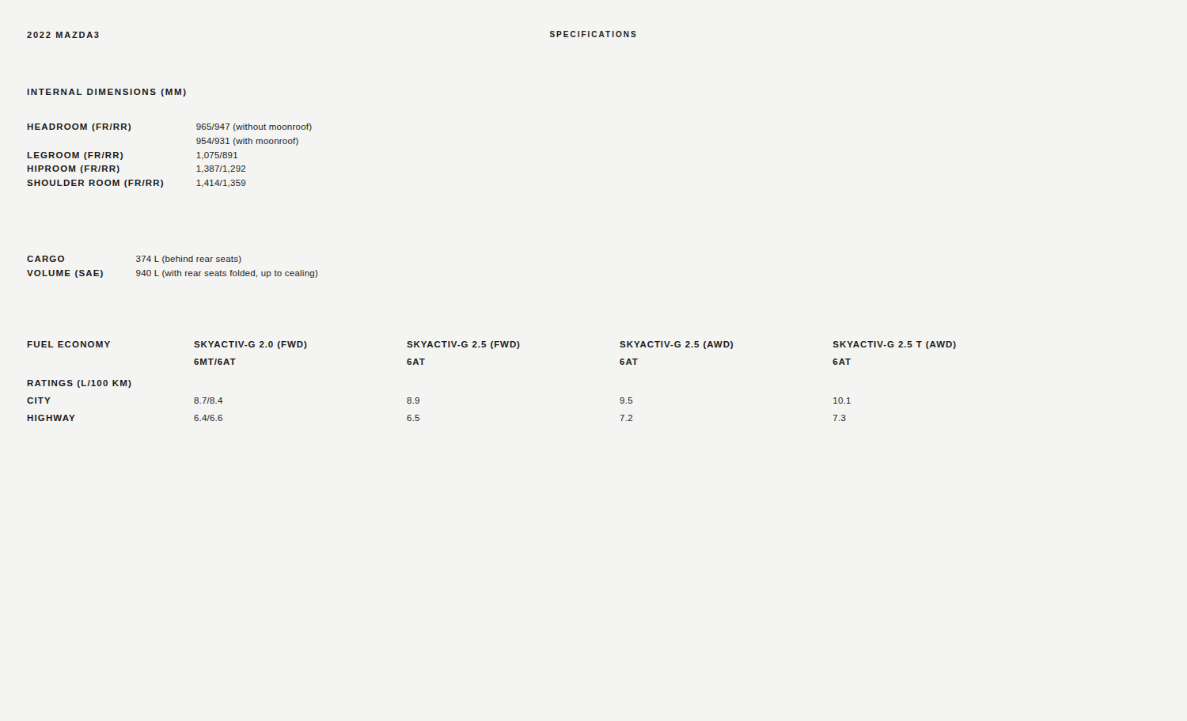2022 MAZDA3
SPECIFICATIONS
INTERNAL DIMENSIONS (MM)
| HEADROOM (FR/RR) | 965/947 (without moonroof) 954/931 (with moonroof) |
| LEGROOM (FR/RR) | 1,075/891 |
| HIPROOM (FR/RR) | 1,387/1,292 |
| SHOULDER ROOM (FR/RR) | 1,414/1,359 |
| CARGO VOLUME (SAE) | 374 L (behind rear seats) 940 L (with rear seats folded, up to cealing) |
| FUEL ECONOMY | SKYACTIV-G 2.0 (FWD) | SKYACTIV-G 2.5 (FWD) | SKYACTIV-G 2.5 (AWD) | SKYACTIV-G 2.5 T (AWD) |
| --- | --- | --- | --- | --- |
| | 6MT/6AT | 6AT | 6AT | 6AT |
| RATINGS (L/100 KM) | | | | |
| CITY | 8.7/8.4 | 8.9 | 9.5 | 10.1 |
| HIGHWAY | 6.4/6.6 | 6.5 | 7.2 | 7.3 |